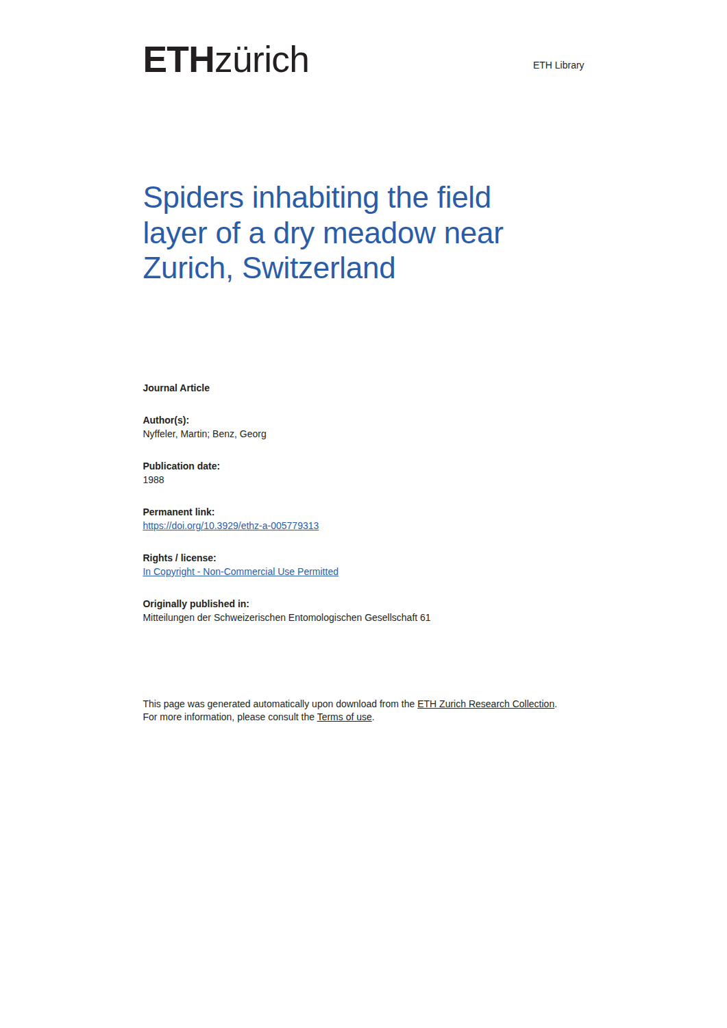ETH zürich
ETH Library
Spiders inhabiting the field layer of a dry meadow near Zurich, Switzerland
Journal Article
Author(s):
Nyffeler, Martin; Benz, Georg
Publication date:
1988
Permanent link:
https://doi.org/10.3929/ethz-a-005779313
Rights / license:
In Copyright - Non-Commercial Use Permitted
Originally published in:
Mitteilungen der Schweizerischen Entomologischen Gesellschaft 61
This page was generated automatically upon download from the ETH Zurich Research Collection.
For more information, please consult the Terms of use.